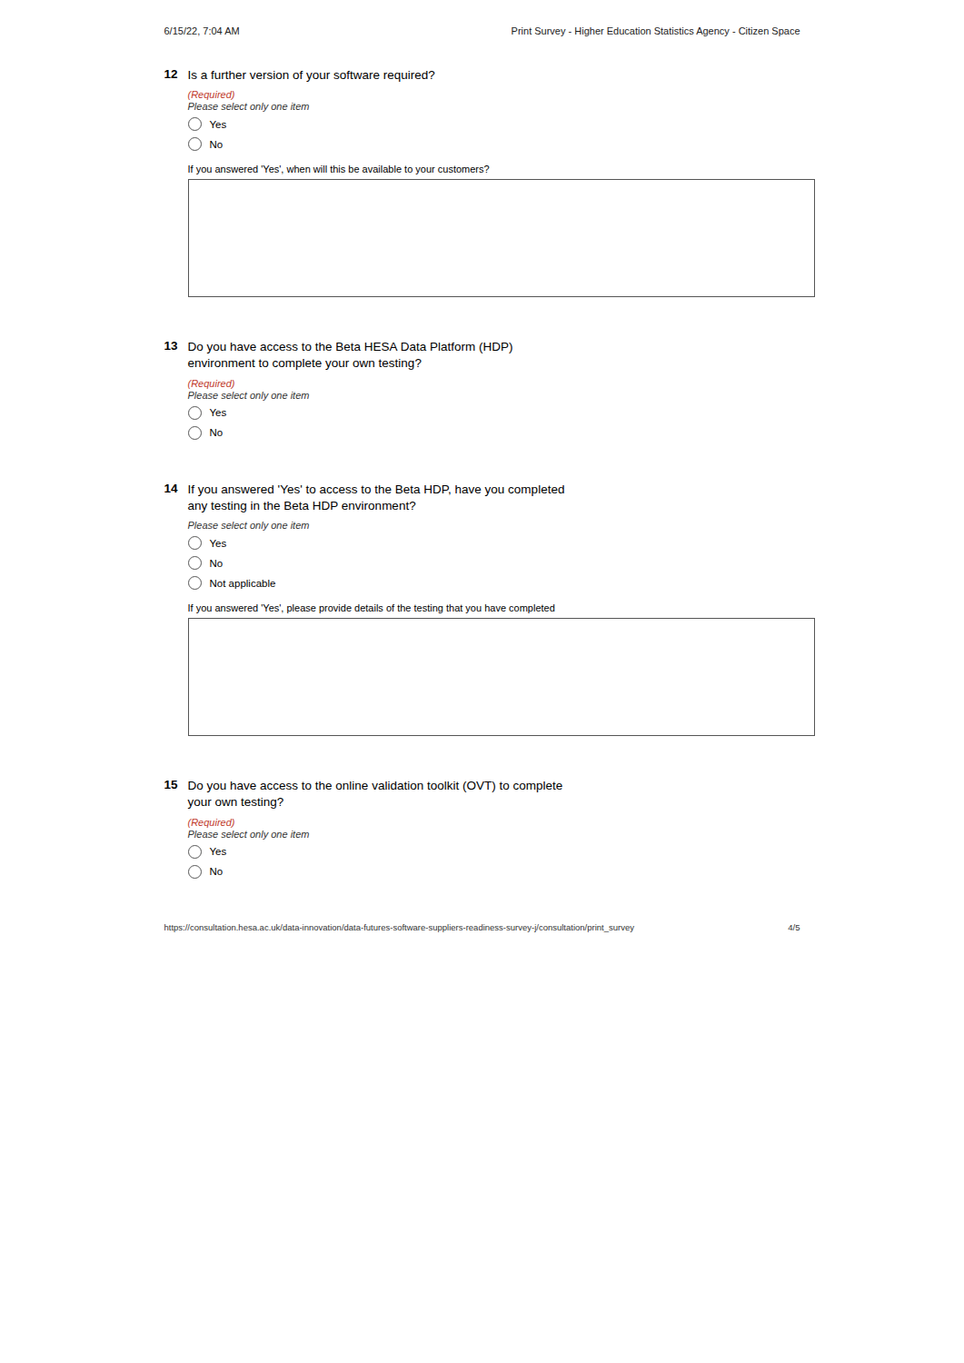6/15/22, 7:04 AM
Print Survey - Higher Education Statistics Agency - Citizen Space
12
Is a further version of your software required?
(Required)
Please select only one item
Yes
No
If you answered 'Yes', when will this be available to your customers?
13
Do you have access to the Beta HESA Data Platform (HDP)
environment to complete your own testing?
(Required)
Please select only one item
Yes
No
14
If you answered 'Yes' to access to the Beta HDP, have you completed
any testing in the Beta HDP environment?
Please select only one item
Yes
No
Not applicable
If you answered 'Yes', please provide details of the testing that you have completed
15
Do you have access to the online validation toolkit (OVT) to complete
your own testing?
(Required)
Please select only one item
Yes
No
https://consultation.hesa.ac.uk/data-innovation/data-futures-software-suppliers-readiness-survey-j/consultation/print_survey
4/5